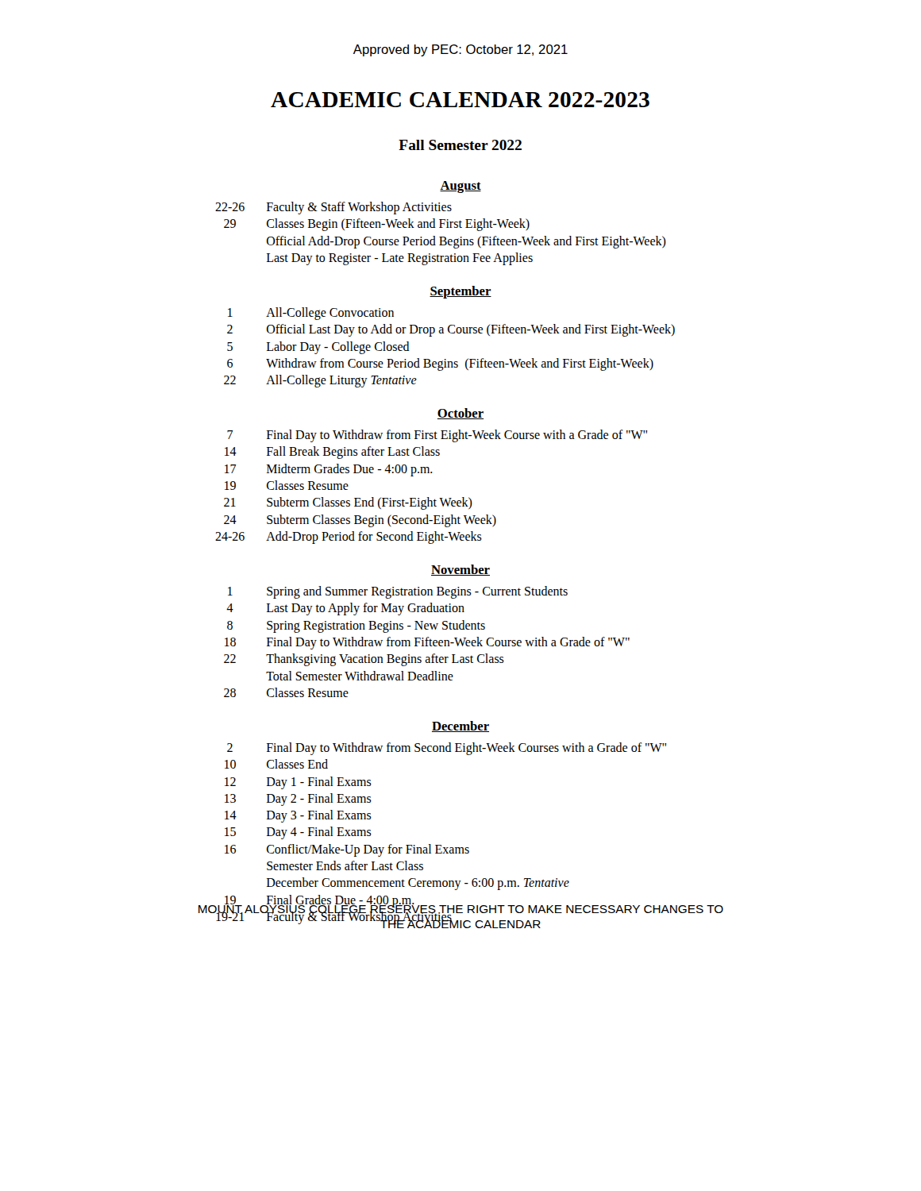Approved by PEC: October 12, 2021
ACADEMIC CALENDAR 2022-2023
Fall Semester 2022
August
| 22-26 | Faculty & Staff Workshop Activities |
| 29 | Classes Begin (Fifteen-Week and First Eight-Week) |
| | Official Add-Drop Course Period Begins (Fifteen-Week and First Eight-Week) |
| | Last Day to Register - Late Registration Fee Applies |
September
| 1 | All-College Convocation |
| 2 | Official Last Day to Add or Drop a Course (Fifteen-Week and First Eight-Week) |
| 5 | Labor Day - College Closed |
| 6 | Withdraw from Course Period Begins (Fifteen-Week and First Eight-Week) |
| 22 | All-College Liturgy Tentative |
October
| 7 | Final Day to Withdraw from First Eight-Week Course with a Grade of "W" |
| 14 | Fall Break Begins after Last Class |
| 17 | Midterm Grades Due - 4:00 p.m. |
| 19 | Classes Resume |
| 21 | Subterm Classes End (First-Eight Week) |
| 24 | Subterm Classes Begin (Second-Eight Week) |
| 24-26 | Add-Drop Period for Second Eight-Weeks |
November
| 1 | Spring and Summer Registration Begins - Current Students |
| 4 | Last Day to Apply for May Graduation |
| 8 | Spring Registration Begins - New Students |
| 18 | Final Day to Withdraw from Fifteen-Week Course with a Grade of "W" |
| 22 | Thanksgiving Vacation Begins after Last Class |
| | Total Semester Withdrawal Deadline |
| 28 | Classes Resume |
December
| 2 | Final Day to Withdraw from Second Eight-Week Courses with a Grade of "W" |
| 10 | Classes End |
| 12 | Day 1 - Final Exams |
| 13 | Day 2 - Final Exams |
| 14 | Day 3 - Final Exams |
| 15 | Day 4 - Final Exams |
| 16 | Conflict/Make-Up Day for Final Exams |
| | Semester Ends after Last Class |
| | December Commencement Ceremony - 6:00 p.m. Tentative |
| 19 | Final Grades Due - 4:00 p.m. |
| 19-21 | Faculty & Staff Workshop Activities |
MOUNT ALOYSIUS COLLEGE RESERVES THE RIGHT TO MAKE NECESSARY CHANGES TO THE ACADEMIC CALENDAR